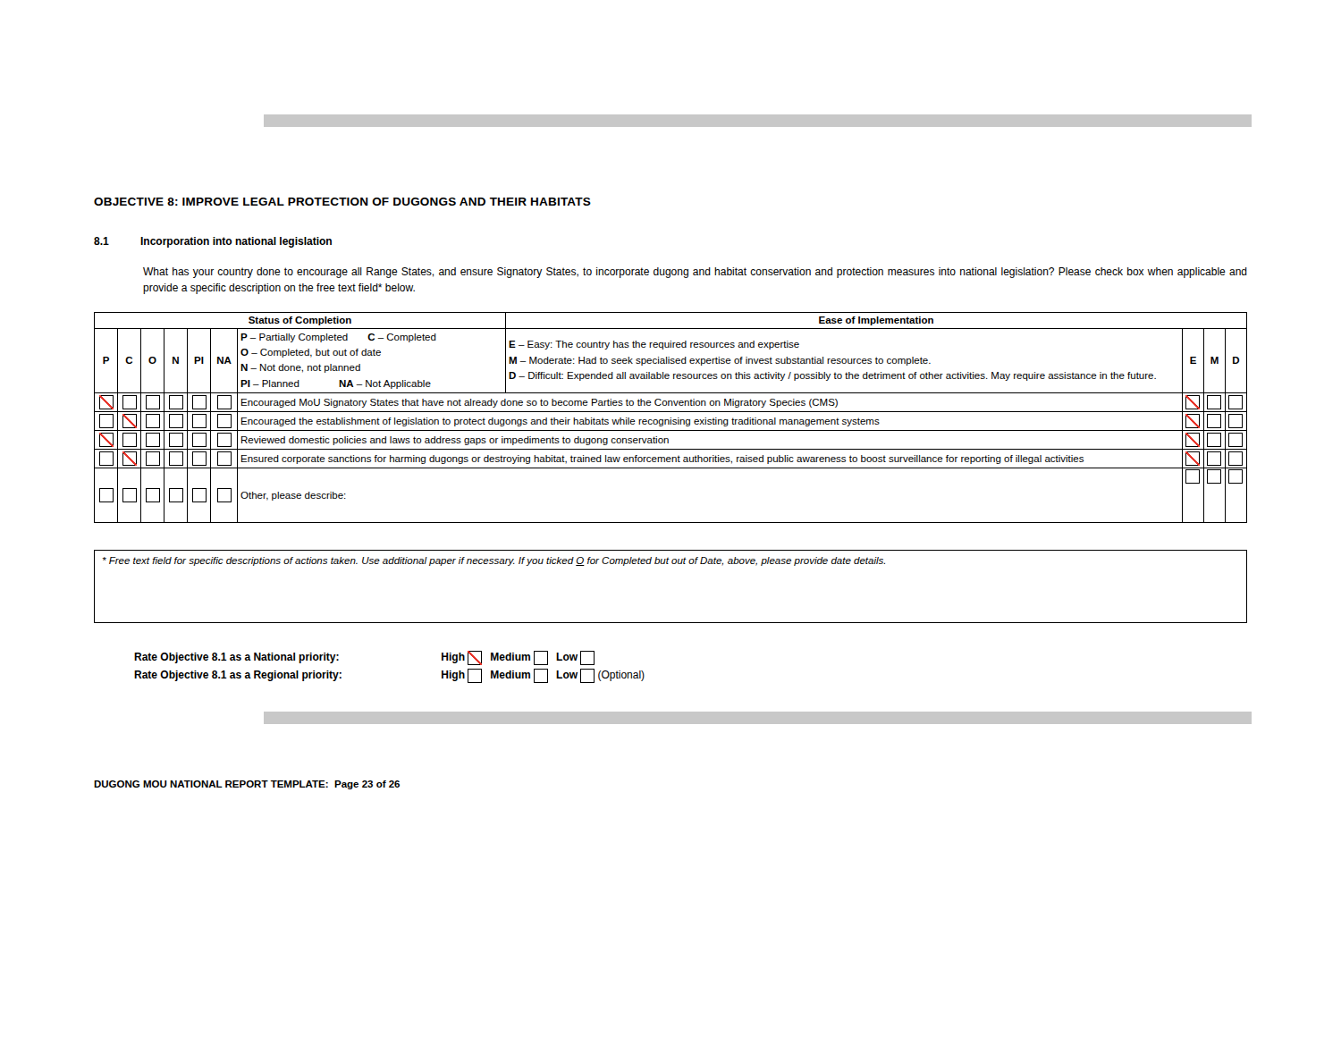OBJECTIVE 8: IMPROVE LEGAL PROTECTION OF DUGONGS AND THEIR HABITATS
8.1 Incorporation into national legislation
What has your country done to encourage all Range States, and ensure Signatory States, to incorporate dugong and habitat conservation and protection measures into national legislation? Please check box when applicable and provide a specific description on the free text field* below.
| Status of Completion | Ease of Implementation |
| P | C | O | N | PI | NA | P – Partially Completed C – Completed O – Completed, but out of date N – Not done, not planned PI – Planned NA – Not Applicable | E – Easy: The country has the required resources and expertise M – Moderate: Had to seek specialised expertise of invest substantial resources to complete. D – Difficult: Expended all available resources on this activity / possibly to the detriment of other activities. May require assistance in the future. | E | M | D |
| | | | | | | Encouraged MoU Signatory States that have not already done so to become Parties to the Convention on Migratory Species (CMS) | | | |
| | | | | | | Encouraged the establishment of legislation to protect dugongs and their habitats while recognising existing traditional management systems | | | |
| | | | | | | Reviewed domestic policies and laws to address gaps or impediments to dugong conservation | | | |
| | | | | | | Ensured corporate sanctions for harming dugongs or destroying habitat, trained law enforcement authorities, raised public awareness to boost surveillance for reporting of illegal activities | | | |
| | | | | | | Other, please describe: | | | |
* Free text field for specific descriptions of actions taken. Use additional paper if necessary. If you ticked O for Completed but out of Date, above, please provide date details.
Rate Objective 8.1 as a National priority: High Medium Low
Rate Objective 8.1 as a Regional priority: High Medium Low (Optional)
DUGONG MOU NATIONAL REPORT TEMPLATE: Page 23 of 26